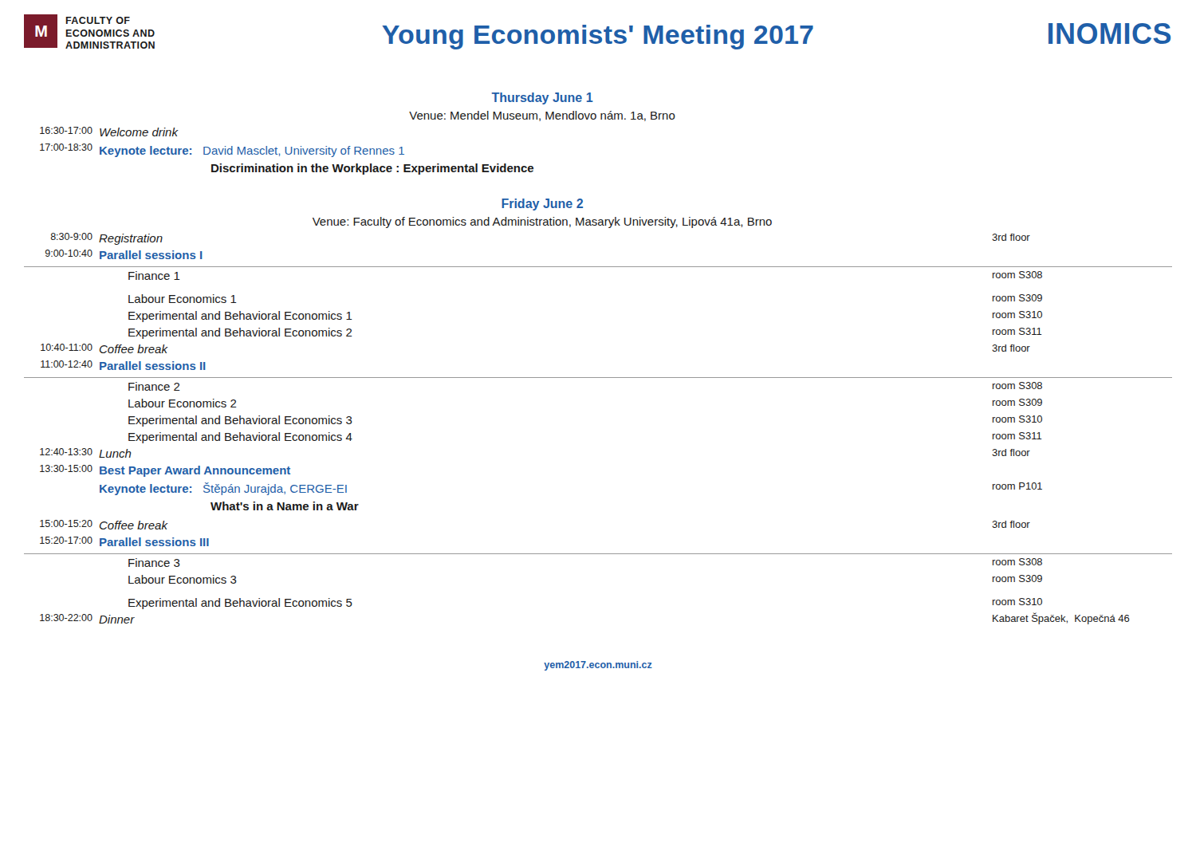M
Faculty of
Economics and
Administration
Young Economists' Meeting 2017
INOMICS
| | Thursday June 1 | |
| | Venue: Mendel Museum, Mendlovo nám. 1a, Brno | |
| 16:30-17:00 | Welcome drink | |
| 17:00-18:30 | Keynote lecture: David Masclet, University of Rennes 1 Discrimination in the Workplace : Experimental Evidence | |
| | Friday June 2 | |
| | Venue: Faculty of Economics and Administration, Masaryk University, Lipová 41a, Brno | |
| 8:30-9:00 | Registration | 3rd floor |
| 9:00-10:40 | Parallel sessions I | |
| | Finance 1 | room S308 |
| | Labour Economics 1 | room S309 |
| | Experimental and Behavioral Economics 1 | room S310 |
| | Experimental and Behavioral Economics 2 | room S311 |
| 10:40-11:00 | Coffee break | 3rd floor |
| 11:00-12:40 | Parallel sessions II | |
| | Finance 2 | room S308 |
| | Labour Economics 2 | room S309 |
| | Experimental and Behavioral Economics 3 | room S310 |
| | Experimental and Behavioral Economics 4 | room S311 |
| 12:40-13:30 | Lunch | 3rd floor |
| 13:30-15:00 | Best Paper Award Announcement | |
| | Keynote lecture: Štěpán Jurajda, CERGE-EI What's in a Name in a War | room P101 |
| 15:00-15:20 | Coffee break | 3rd floor |
| 15:20-17:00 | Parallel sessions III | |
| | Finance 3 | room S308 |
| | Labour Economics 3 | room S309 |
| | Experimental and Behavioral Economics 5 | room S310 |
| 18:30-22:00 | Dinner | Kabaret Špaček, Kopečná 46 |
yem2017.econ.muni.cz